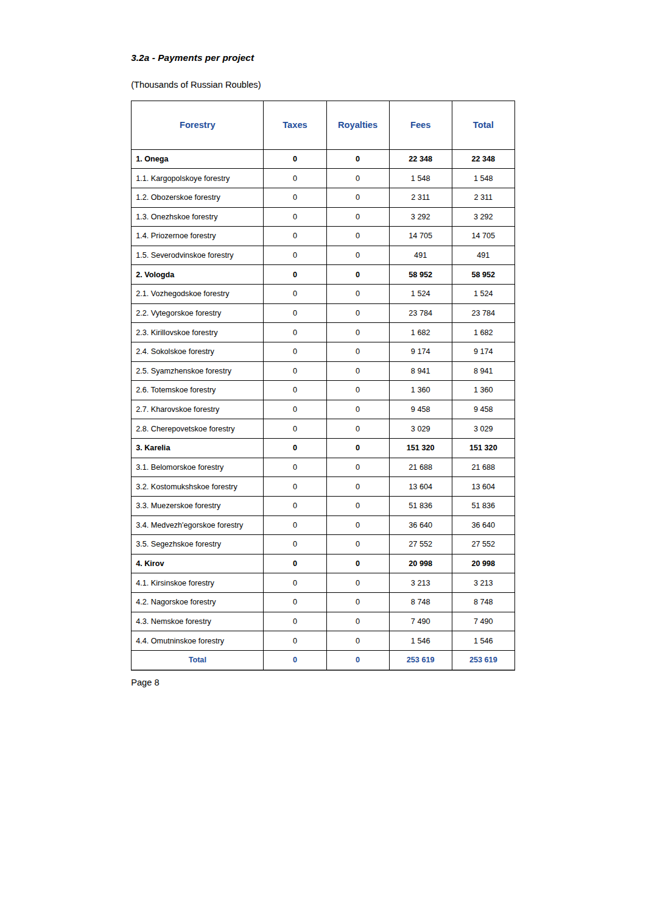3.2a - Payments per project
(Thousands of Russian Roubles)
| Forestry | Taxes | Royalties | Fees | Total |
| --- | --- | --- | --- | --- |
| 1. Onega | 0 | 0 | 22 348 | 22 348 |
| 1.1. Kargopolskoye forestry | 0 | 0 | 1 548 | 1 548 |
| 1.2. Obozerskoe forestry | 0 | 0 | 2 311 | 2 311 |
| 1.3. Onezhskoe forestry | 0 | 0 | 3 292 | 3 292 |
| 1.4. Priozernoe forestry | 0 | 0 | 14 705 | 14 705 |
| 1.5. Severodvinskoe forestry | 0 | 0 | 491 | 491 |
| 2. Vologda | 0 | 0 | 58 952 | 58 952 |
| 2.1. Vozhegodskoe forestry | 0 | 0 | 1 524 | 1 524 |
| 2.2. Vytegorskoe forestry | 0 | 0 | 23 784 | 23 784 |
| 2.3. Kirillovskoe forestry | 0 | 0 | 1 682 | 1 682 |
| 2.4. Sokolskoe forestry | 0 | 0 | 9 174 | 9 174 |
| 2.5. Syamzhenskoe forestry | 0 | 0 | 8 941 | 8 941 |
| 2.6. Totemskoe forestry | 0 | 0 | 1 360 | 1 360 |
| 2.7. Kharovskoe forestry | 0 | 0 | 9 458 | 9 458 |
| 2.8. Cherepovetskoe forestry | 0 | 0 | 3 029 | 3 029 |
| 3. Karelia | 0 | 0 | 151 320 | 151 320 |
| 3.1. Belomorskoe forestry | 0 | 0 | 21 688 | 21 688 |
| 3.2. Kostomukshskoe forestry | 0 | 0 | 13 604 | 13 604 |
| 3.3. Muezerskoe forestry | 0 | 0 | 51 836 | 51 836 |
| 3.4. Medvezh'egorskoe forestry | 0 | 0 | 36 640 | 36 640 |
| 3.5. Segezhskoe forestry | 0 | 0 | 27 552 | 27 552 |
| 4. Kirov | 0 | 0 | 20 998 | 20 998 |
| 4.1. Kirsinskoe forestry | 0 | 0 | 3 213 | 3 213 |
| 4.2. Nagorskoe forestry | 0 | 0 | 8 748 | 8 748 |
| 4.3. Nemskoe forestry | 0 | 0 | 7 490 | 7 490 |
| 4.4. Omutninskoe forestry | 0 | 0 | 1 546 | 1 546 |
| Total | 0 | 0 | 253 619 | 253 619 |
Page 8